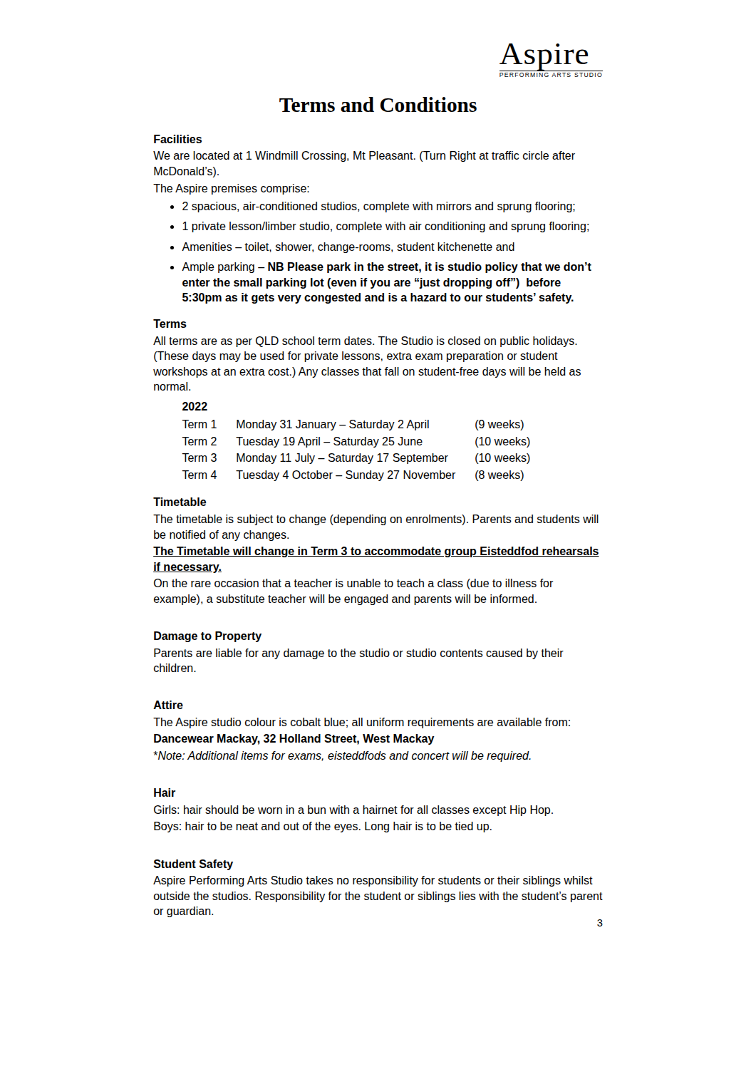Aspire
Performing Arts Studio
Terms and Conditions
Facilities
We are located at 1 Windmill Crossing, Mt Pleasant. (Turn Right at traffic circle after McDonald’s).
The Aspire premises comprise:
2 spacious, air-conditioned studios, complete with mirrors and sprung flooring;
1 private lesson/limber studio, complete with air conditioning and sprung flooring;
Amenities – toilet, shower, change-rooms, student kitchenette and
Ample parking – NB Please park in the street, it is studio policy that we don’t enter the small parking lot (even if you are “just dropping off”) before 5:30pm as it gets very congested and is a hazard to our students’ safety.
Terms
All terms are as per QLD school term dates. The Studio is closed on public holidays. (These days may be used for private lessons, extra exam preparation or student workshops at an extra cost.) Any classes that fall on student-free days will be held as normal.
2022
| Term 1 | Monday 31 January – Saturday 2 April | (9 weeks) |
| Term 2 | Tuesday 19 April – Saturday 25 June | (10 weeks) |
| Term 3 | Monday 11 July – Saturday 17 September | (10 weeks) |
| Term 4 | Tuesday 4 October – Sunday 27 November | (8 weeks) |
Timetable
The timetable is subject to change (depending on enrolments). Parents and students will be notified of any changes.
The Timetable will change in Term 3 to accommodate group Eisteddfod rehearsals if necessary.
On the rare occasion that a teacher is unable to teach a class (due to illness for example), a substitute teacher will be engaged and parents will be informed.
Damage to Property
Parents are liable for any damage to the studio or studio contents caused by their children.
Attire
The Aspire studio colour is cobalt blue; all uniform requirements are available from:
Dancewear Mackay, 32 Holland Street, West Mackay
*Note: Additional items for exams, eisteddfods and concert will be required.
Hair
Girls: hair should be worn in a bun with a hairnet for all classes except Hip Hop.
Boys: hair to be neat and out of the eyes. Long hair is to be tied up.
Student Safety
Aspire Performing Arts Studio takes no responsibility for students or their siblings whilst outside the studios. Responsibility for the student or siblings lies with the student’s parent or guardian.
3